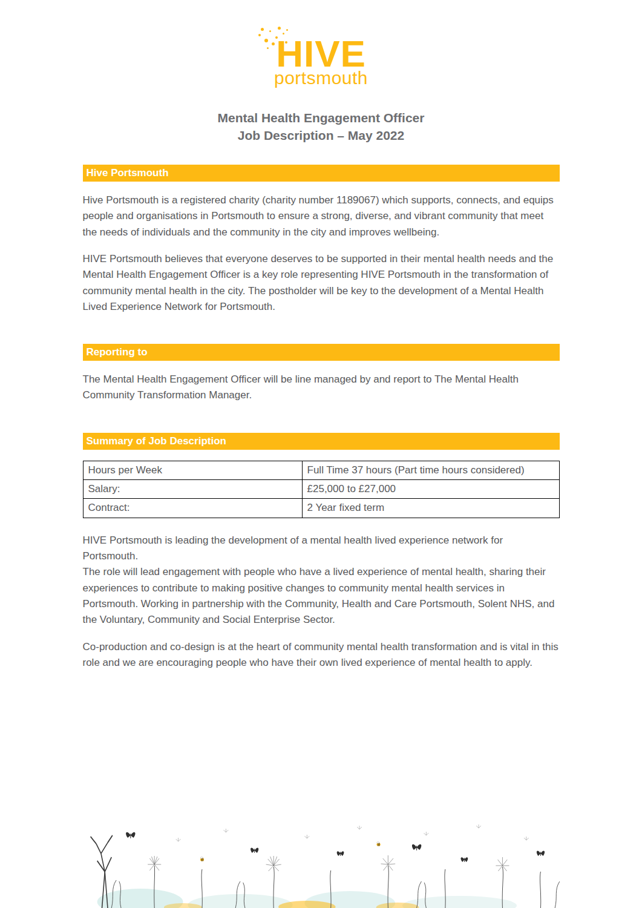HIVE portsmouth
Mental Health Engagement Officer Job Description – May 2022
Hive Portsmouth
Hive Portsmouth is a registered charity (charity number 1189067) which supports, connects, and equips people and organisations in Portsmouth to ensure a strong, diverse, and vibrant community that meet the needs of individuals and the community in the city and improves wellbeing.
HIVE Portsmouth believes that everyone deserves to be supported in their mental health needs and the Mental Health Engagement Officer is a key role representing HIVE Portsmouth in the transformation of community mental health in the city. The postholder will be key to the development of a Mental Health Lived Experience Network for Portsmouth.
Reporting to
The Mental Health Engagement Officer will be line managed by and report to The Mental Health Community Transformation Manager.
Summary of Job Description
| Hours per Week | Full Time 37 hours (Part time hours considered) |
| Salary: | £25,000 to £27,000 |
| Contract: | 2 Year fixed term |
HIVE Portsmouth is leading the development of a mental health lived experience network for Portsmouth.
The role will lead engagement with people who have a lived experience of mental health, sharing their experiences to contribute to making positive changes to community mental health services in Portsmouth. Working in partnership with the Community, Health and Care Portsmouth, Solent NHS, and the Voluntary, Community and Social Enterprise Sector.
Co-production and co-design is at the heart of community mental health transformation and is vital in this role and we are encouraging people who have their own lived experience of mental health to apply.